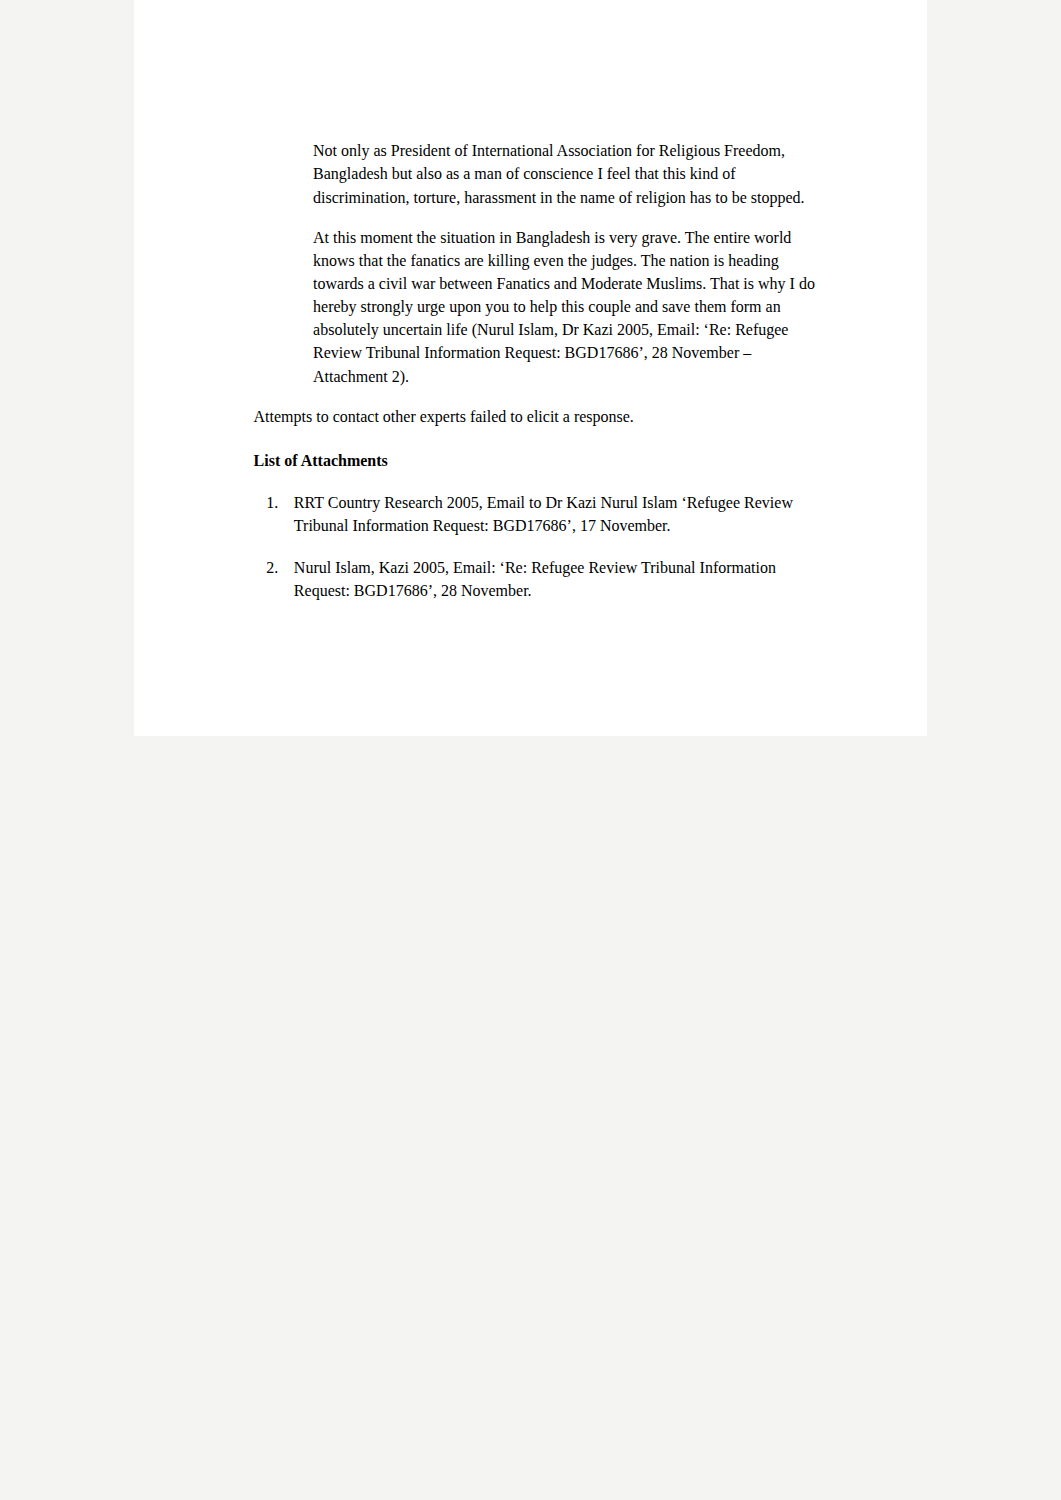Not only as President of International Association for Religious Freedom, Bangladesh but also as a man of conscience I feel that this kind of discrimination, torture, harassment in the name of religion has to be stopped.
At this moment the situation in Bangladesh is very grave. The entire world knows that the fanatics are killing even the judges. The nation is heading towards a civil war between Fanatics and Moderate Muslims. That is why I do hereby strongly urge upon you to help this couple and save them form an absolutely uncertain life (Nurul Islam, Dr Kazi 2005, Email: ‘Re: Refugee Review Tribunal Information Request: BGD17686’, 28 November – Attachment 2).
Attempts to contact other experts failed to elicit a response.
List of Attachments
RRT Country Research 2005, Email to Dr Kazi Nurul Islam ‘Refugee Review Tribunal Information Request: BGD17686’, 17 November.
Nurul Islam, Kazi 2005, Email: ‘Re: Refugee Review Tribunal Information Request: BGD17686’, 28 November.